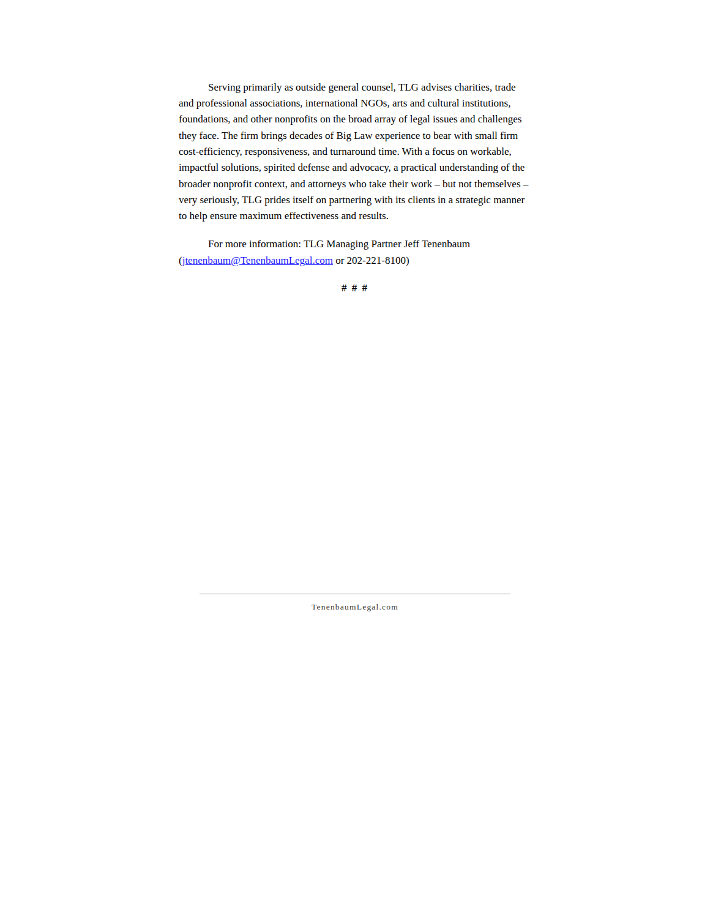Serving primarily as outside general counsel, TLG advises charities, trade and professional associations, international NGOs, arts and cultural institutions, foundations, and other nonprofits on the broad array of legal issues and challenges they face. The firm brings decades of Big Law experience to bear with small firm cost-efficiency, responsiveness, and turnaround time. With a focus on workable, impactful solutions, spirited defense and advocacy, a practical understanding of the broader nonprofit context, and attorneys who take their work – but not themselves – very seriously, TLG prides itself on partnering with its clients in a strategic manner to help ensure maximum effectiveness and results.
For more information: TLG Managing Partner Jeff Tenenbaum (jtenenbaum@TenenbaumLegal.com or 202-221-8100)
# # #
TenenbaumLegal.com